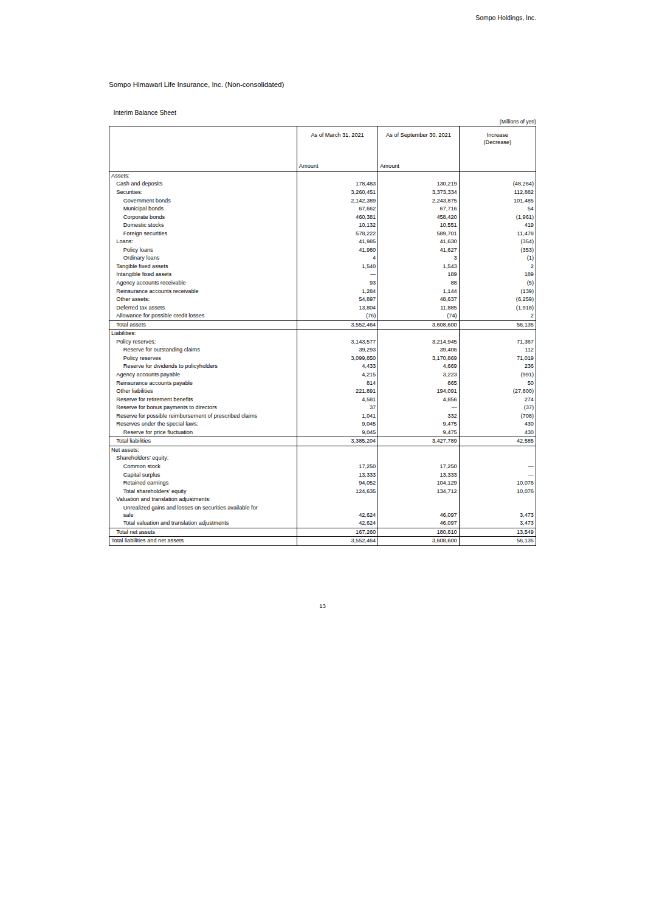Sompo Holdings, Inc.
Sompo Himawari Life Insurance, Inc. (Non-consolidated)
Interim Balance Sheet
(Millions of yen)
| | As of March 31, 2021 | As of September 30, 2021 | Increase (Decrease) |
| --- | --- | --- | --- |
| | Amount | Amount | |
| Assets: | | | |
| Cash and deposits | 178,483 | 130,219 | (48,264) |
| Securities: | 3,260,451 | 3,373,334 | 112,882 |
| Government bonds | 2,142,389 | 2,243,875 | 101,485 |
| Municipal bonds | 67,662 | 67,716 | 54 |
| Corporate bonds | 460,381 | 458,420 | (1,961) |
| Domestic stocks | 10,132 | 10,551 | 419 |
| Foreign securities | 578,222 | 589,701 | 11,478 |
| Loans: | 41,985 | 41,630 | (354) |
| Policy loans | 41,980 | 41,627 | (353) |
| Ordinary loans | 4 | 3 | (1) |
| Tangible fixed assets | 1,540 | 1,543 | 2 |
| Intangible fixed assets | — | 189 | 189 |
| Agency accounts receivable | 93 | 88 | (5) |
| Reinsurance accounts receivable | 1,284 | 1,144 | (139) |
| Other assets: | 54,897 | 48,637 | (6,259) |
| Deferred tax assets | 13,804 | 11,885 | (1,918) |
| Allowance for possible credit losses | (76) | (74) | 2 |
| Total assets | 3,552,464 | 3,608,600 | 56,135 |
| Liabilities: | | | |
| Policy reserves: | 3,143,577 | 3,214,945 | 71,367 |
| Reserve for outstanding claims | 39,293 | 39,406 | 112 |
| Policy reserves | 3,099,850 | 3,170,869 | 71,019 |
| Reserve for dividends to policyholders | 4,433 | 4,669 | 236 |
| Agency accounts payable | 4,215 | 3,223 | (991) |
| Reinsurance accounts payable | 814 | 865 | 50 |
| Other liabilities | 221,891 | 194,091 | (27,800) |
| Reserve for retirement benefits | 4,581 | 4,856 | 274 |
| Reserve for bonus payments to directors | 37 | — | (37) |
| Reserve for possible reimbursement of prescribed claims | 1,041 | 332 | (708) |
| Reserves under the special laws: | 9,045 | 9,475 | 430 |
| Reserve for price fluctuation | 9,045 | 9,475 | 430 |
| Total liabilities | 3,385,204 | 3,427,789 | 42,585 |
| Net assets: | | | |
| Shareholders’ equity: | | | |
| Common stock | 17,250 | 17,250 | — |
| Capital surplus | 13,333 | 13,333 | — |
| Retained earnings | 94,052 | 104,129 | 10,076 |
| Total shareholders’ equity | 124,635 | 134,712 | 10,076 |
| Valuation and translation adjustments: | | | |
| Unrealized gains and losses on securities available for sale | 42,624 | 46,097 | 3,473 |
| Total valuation and translation adjustments | 42,624 | 46,097 | 3,473 |
| Total net assets | 167,260 | 180,810 | 13,549 |
| Total liabilities and net assets | 3,552,464 | 3,608,600 | 56,135 |
13